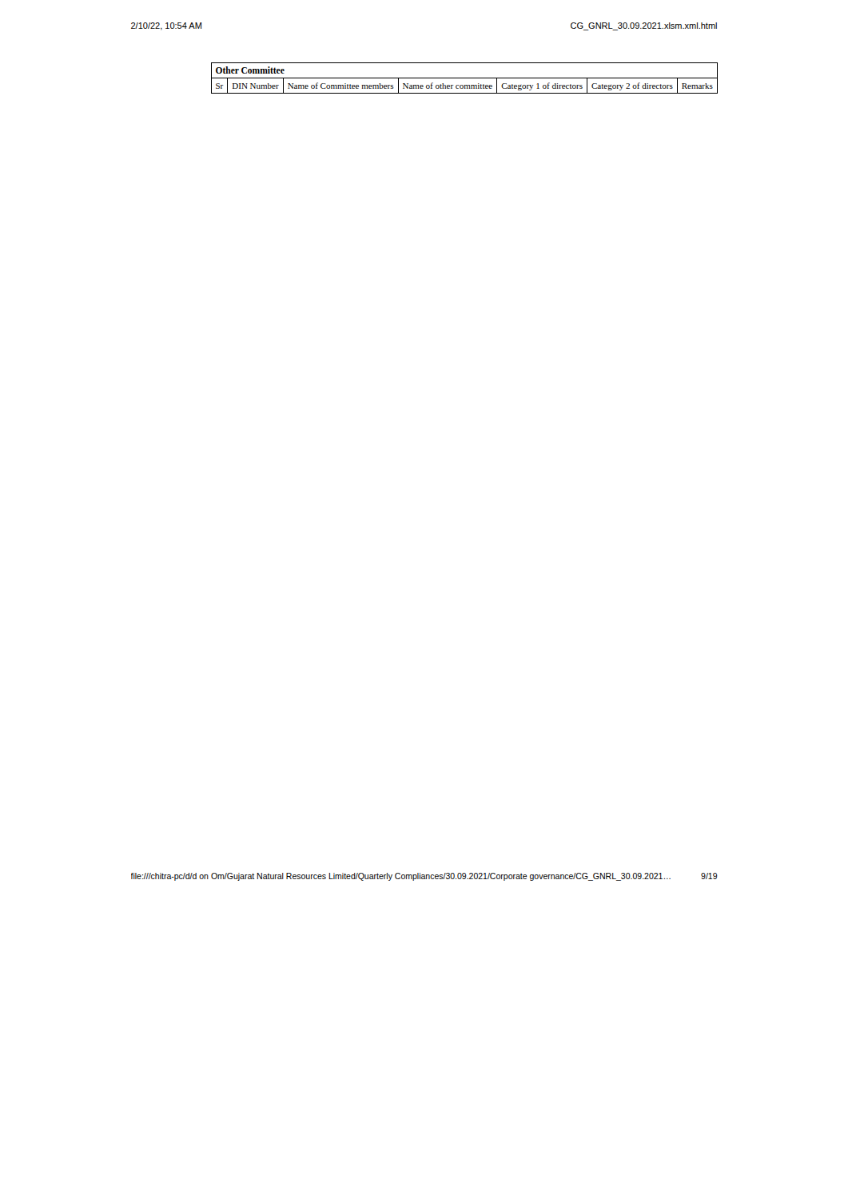2/10/22, 10:54 AM
CG_GNRL_30.09.2021.xlsm.xml.html
| Other Committee |
| Sr | DIN Number | Name of Committee members | Name of other committee | Category 1 of directors | Category 2 of directors | Remarks |
file:///chitra-pc/d/d on Om/Gujarat Natural Resources Limited/Quarterly Compliances/30.09.2021/Corporate governance/CG_GNRL_30.09.2021…
9/19